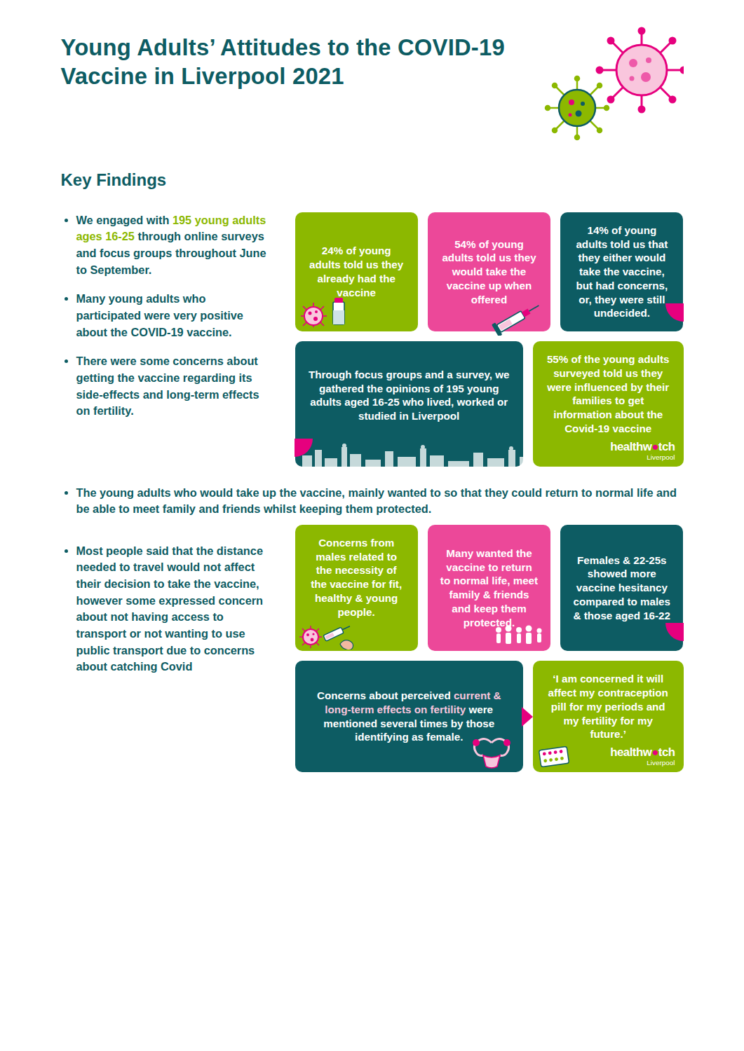Young Adults’ Attitudes to the COVID-19 Vaccine in Liverpool 2021
Key Findings
We engaged with 195 young adults ages 16-25 through online surveys and focus groups throughout June to September.
Many young adults who participated were very positive about the COVID-19 vaccine.
There were some concerns about getting the vaccine regarding its side-effects and long-term effects on fertility.
24% of young adults told us they already had the vaccine
54% of young adults told us they would take the vaccine up when offered
14% of young adults told us that they either would take the vaccine, but had concerns, or, they were still undecided.
Through focus groups and a survey, we gathered the opinions of 195 young adults aged 16-25 who lived, worked or studied in Liverpool
55% of the young adults surveyed told us they were influenced by their families to get information about the Covid-19 vaccine
healthw●tch Liverpool
The young adults who would take up the vaccine, mainly wanted to so that they could return to normal life and be able to meet family and friends whilst keeping them protected.
Most people said that the distance needed to travel would not affect their decision to take the vaccine, however some expressed concern about not having access to transport or not wanting to use public transport due to concerns about catching Covid
Concerns from males related to the necessity of the vaccine for fit, healthy & young people.
Many wanted the vaccine to return to normal life, meet family & friends and keep them protected.
Females & 22-25s showed more vaccine hesitancy compared to males & those aged 16-22
Concerns about perceived current & long-term effects on fertility were mentioned several times by those identifying as female.
‘I am concerned it will affect my contraception pill for my periods and my fertility for my future.’
healthw●tch Liverpool